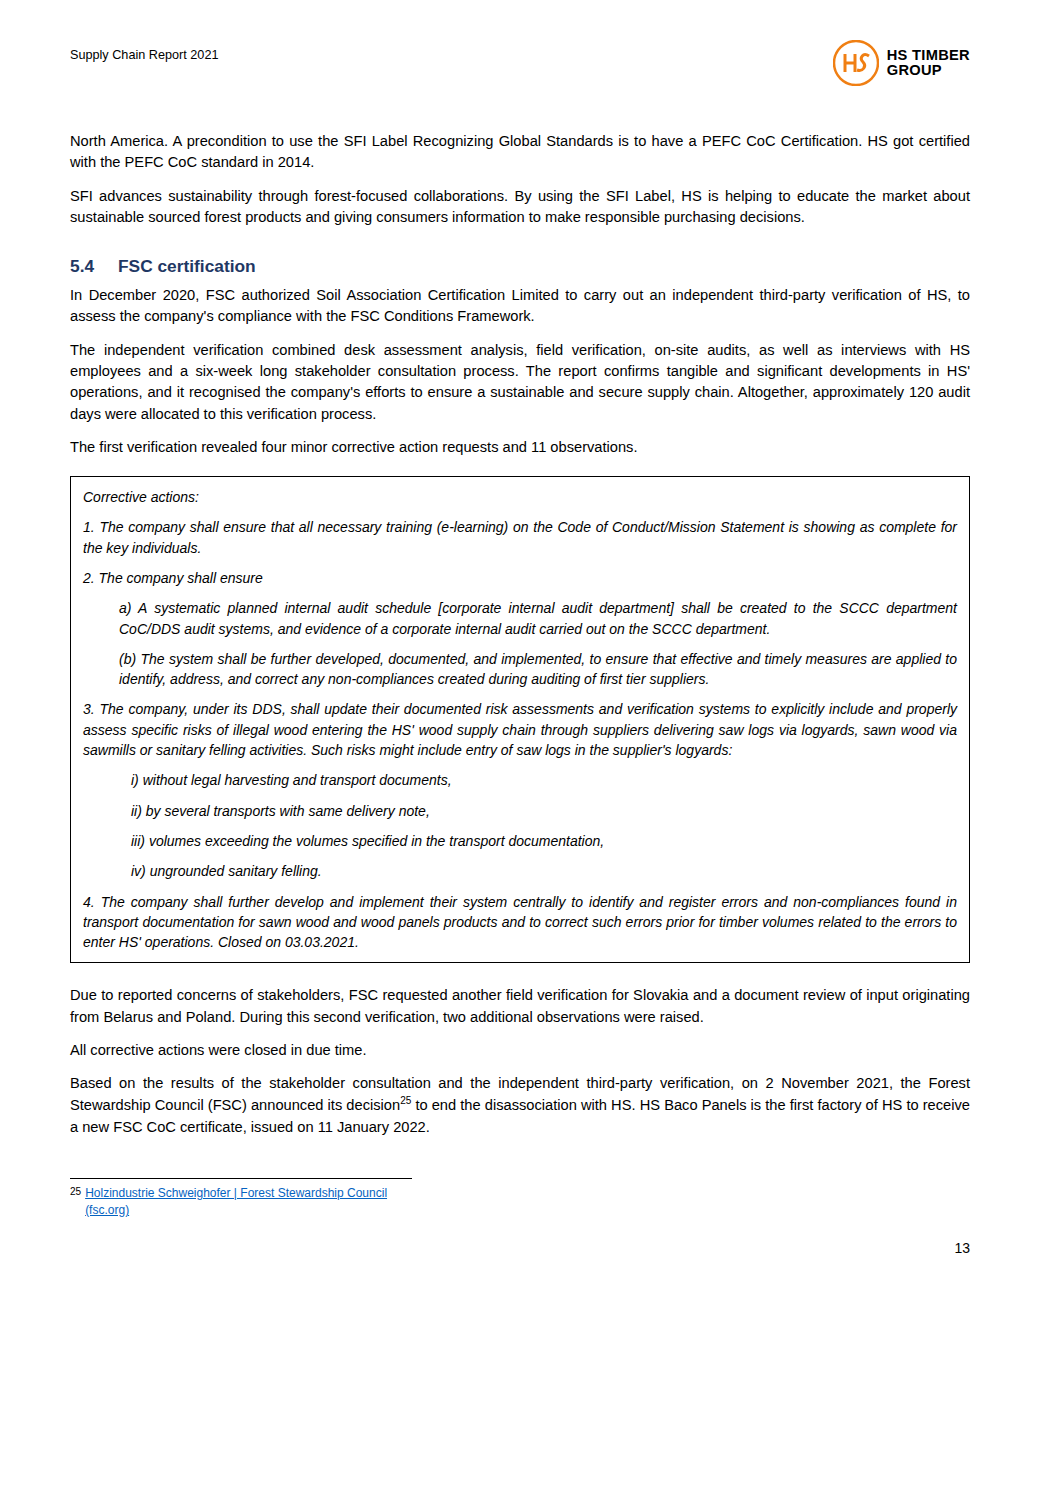Supply Chain Report 2021
HS TIMBER
GROUP
North America. A precondition to use the SFI Label Recognizing Global Standards is to have a PEFC CoC Certification. HS got certified with the PEFC CoC standard in 2014.
SFI advances sustainability through forest-focused collaborations. By using the SFI Label, HS is helping to educate the market about sustainable sourced forest products and giving consumers information to make responsible purchasing decisions.
5.4 FSC certification
In December 2020, FSC authorized Soil Association Certification Limited to carry out an independent third-party verification of HS, to assess the company's compliance with the FSC Conditions Framework.
The independent verification combined desk assessment analysis, field verification, on-site audits, as well as interviews with HS employees and a six-week long stakeholder consultation process. The report confirms tangible and significant developments in HS' operations, and it recognised the company's efforts to ensure a sustainable and secure supply chain. Altogether, approximately 120 audit days were allocated to this verification process.
The first verification revealed four minor corrective action requests and 11 observations.
Corrective actions:
1. The company shall ensure that all necessary training (e-learning) on the Code of Conduct/Mission Statement is showing as complete for the key individuals.
2. The company shall ensure
a) A systematic planned internal audit schedule [corporate internal audit department] shall be created to the SCCC department CoC/DDS audit systems, and evidence of a corporate internal audit carried out on the SCCC department.
(b) The system shall be further developed, documented, and implemented, to ensure that effective and timely measures are applied to identify, address, and correct any non-compliances created during auditing of first tier suppliers.
3. The company, under its DDS, shall update their documented risk assessments and verification systems to explicitly include and properly assess specific risks of illegal wood entering the HS' wood supply chain through suppliers delivering saw logs via logyards, sawn wood via sawmills or sanitary felling activities. Such risks might include entry of saw logs in the supplier's logyards:
i) without legal harvesting and transport documents,
ii) by several transports with same delivery note,
iii) volumes exceeding the volumes specified in the transport documentation,
iv) ungrounded sanitary felling.
4. The company shall further develop and implement their system centrally to identify and register errors and non-compliances found in transport documentation for sawn wood and wood panels products and to correct such errors prior for timber volumes related to the errors to enter HS' operations. Closed on 03.03.2021.
Due to reported concerns of stakeholders, FSC requested another field verification for Slovakia and a document review of input originating from Belarus and Poland. During this second verification, two additional observations were raised.
All corrective actions were closed in due time.
Based on the results of the stakeholder consultation and the independent third-party verification, on 2 November 2021, the Forest Stewardship Council (FSC) announced its decision25 to end the disassociation with HS. HS Baco Panels is the first factory of HS to receive a new FSC CoC certificate, issued on 11 January 2022.
25 Holzindustrie Schweighofer | Forest Stewardship Council (fsc.org)
13